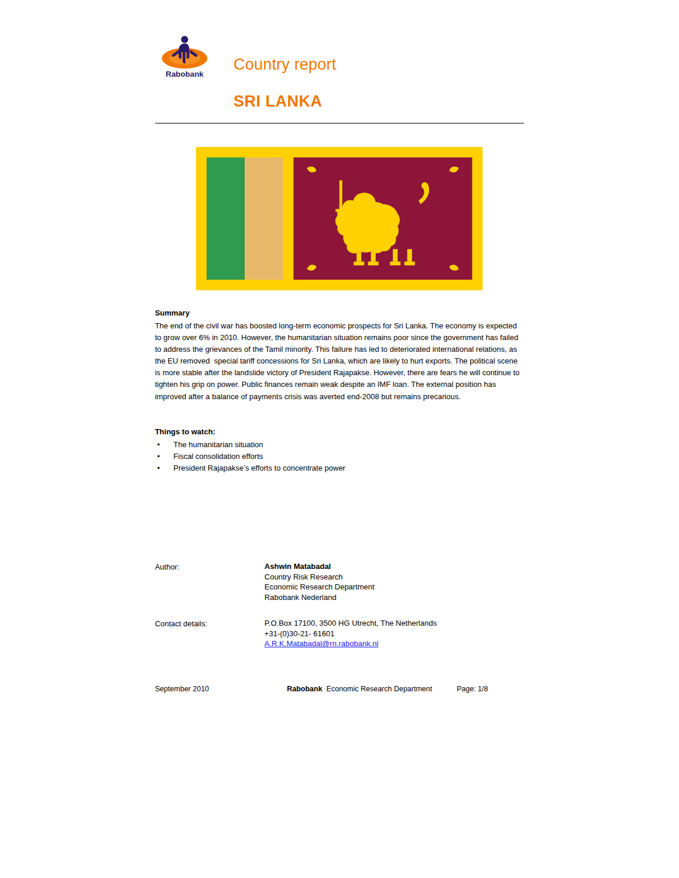Rabobank
Country report
SRI LANKA
Summary
The end of the civil war has boosted long-term economic prospects for Sri Lanka. The economy is expected to grow over 6% in 2010. However, the humanitarian situation remains poor since the government has failed to address the grievances of the Tamil minority. This failure has led to deteriorated international relations, as the EU removed special tariff concessions for Sri Lanka, which are likely to hurt exports. The political scene is more stable after the landslide victory of President Rajapakse. However, there are fears he will continue to tighten his grip on power. Public finances remain weak despite an IMF loan. The external position has improved after a balance of payments crisis was averted end-2008 but remains precarious.
Things to watch:
The humanitarian situation
Fiscal consolidation efforts
President Rajapakse’s efforts to concentrate power
Author:
Ashwin Matabadal
Country Risk Research
Economic Research Department
Rabobank Nederland
Contact details:
P.O.Box 17100, 3500 HG Utrecht, The Netherlands
+31-(0)30-21- 61601
A.R.K.Matabadal@rn.rabobank.nl
September 2010
Rabobank Economic Research Department
Page: 1/8